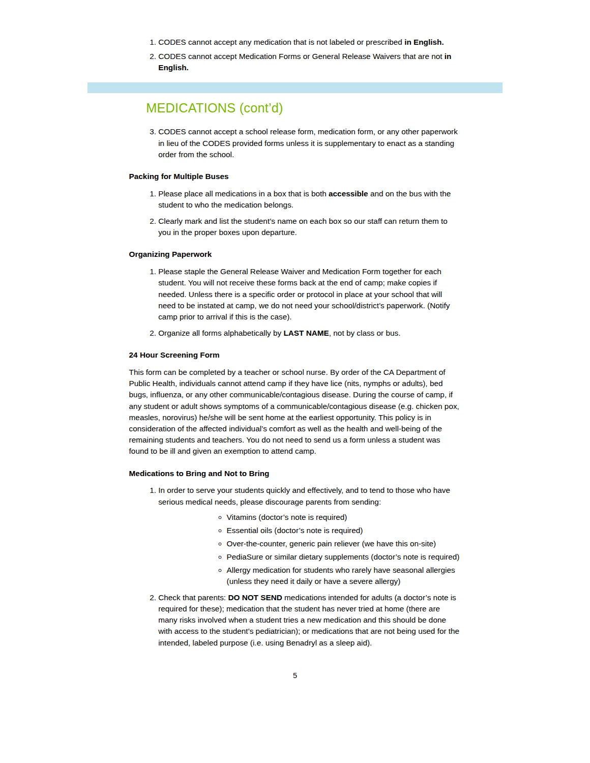CODES cannot accept any medication that is not labeled or prescribed in English.
CODES cannot accept Medication Forms or General Release Waivers that are not in English.
MEDICATIONS (cont’d)
CODES cannot accept a school release form, medication form, or any other paperwork in lieu of the CODES provided forms unless it is supplementary to enact as a standing order from the school.
Packing for Multiple Buses
Please place all medications in a box that is both accessible and on the bus with the student to who the medication belongs.
Clearly mark and list the student’s name on each box so our staff can return them to you in the proper boxes upon departure.
Organizing Paperwork
Please staple the General Release Waiver and Medication Form together for each student. You will not receive these forms back at the end of camp; make copies if needed. Unless there is a specific order or protocol in place at your school that will need to be instated at camp, we do not need your school/district’s paperwork. (Notify camp prior to arrival if this is the case).
Organize all forms alphabetically by LAST NAME, not by class or bus.
24 Hour Screening Form
This form can be completed by a teacher or school nurse. By order of the CA Department of Public Health, individuals cannot attend camp if they have lice (nits, nymphs or adults), bed bugs, influenza, or any other communicable/contagious disease. During the course of camp, if any student or adult shows symptoms of a communicable/contagious disease (e.g. chicken pox, measles, norovirus) he/she will be sent home at the earliest opportunity. This policy is in consideration of the affected individual’s comfort as well as the health and well-being of the remaining students and teachers. You do not need to send us a form unless a student was found to be ill and given an exemption to attend camp.
Medications to Bring and Not to Bring
In order to serve your students quickly and effectively, and to tend to those who have serious medical needs, please discourage parents from sending:
Vitamins (doctor’s note is required)
Essential oils (doctor’s note is required)
Over-the-counter, generic pain reliever (we have this on-site)
PediaSure or similar dietary supplements (doctor’s note is required)
Allergy medication for students who rarely have seasonal allergies (unless they need it daily or have a severe allergy)
Check that parents: DO NOT SEND medications intended for adults (a doctor’s note is required for these); medication that the student has never tried at home (there are many risks involved when a student tries a new medication and this should be done with access to the student’s pediatrician); or medications that are not being used for the intended, labeled purpose (i.e. using Benadryl as a sleep aid).
5